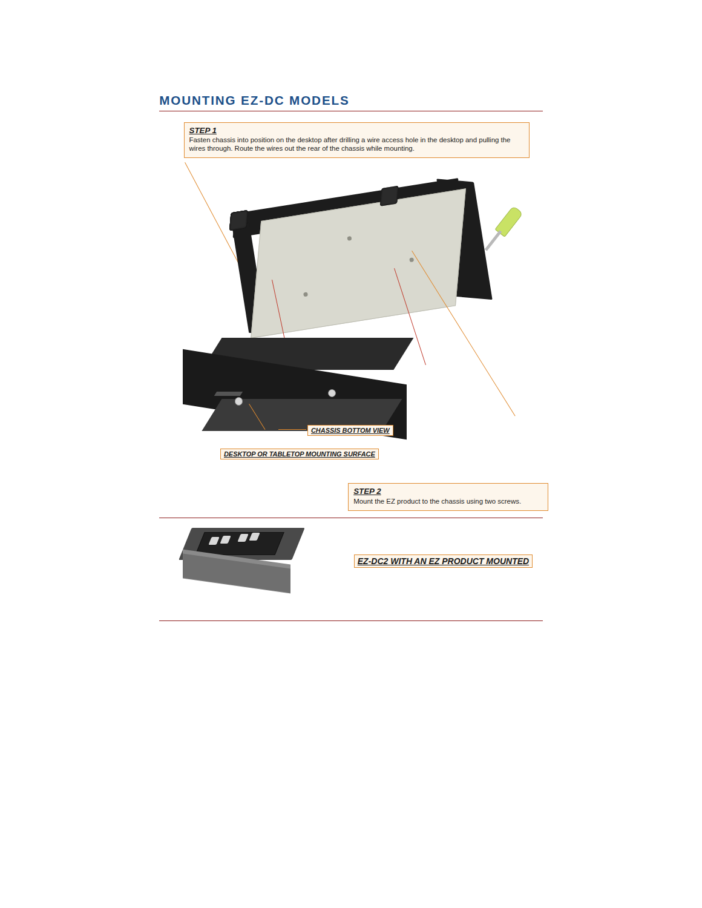MOUNTING EZ-DC MODELS
STEP 1 Fasten chassis into position on the desktop after drilling a wire access hole in the desktop and pulling the wires through. Route the wires out the rear of the chassis while mounting.
CHASSIS BOTTOM VIEW DESKTOP OR TABLETOP MOUNTING SURFACE
STEP 2 Mount the EZ product to the chassis using two screws.
EZ-DC2 WITH AN EZ PRODUCT MOUNTED